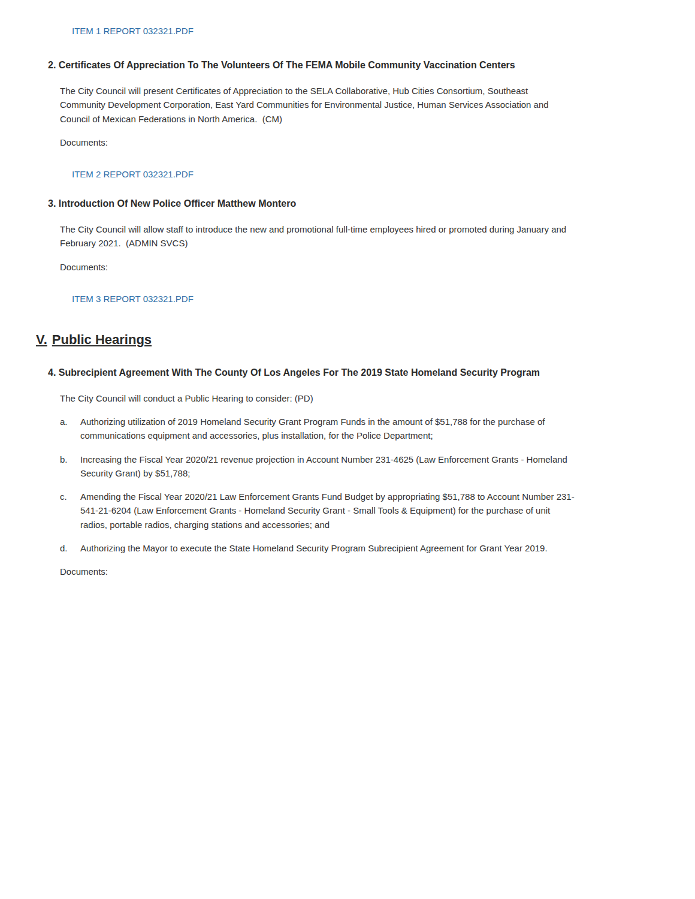ITEM 1 REPORT 032321.PDF
2. Certificates Of Appreciation To The Volunteers Of The FEMA Mobile Community Vaccination Centers
The City Council will present Certificates of Appreciation to the SELA Collaborative, Hub Cities Consortium, Southeast Community Development Corporation, East Yard Communities for Environmental Justice, Human Services Association and Council of Mexican Federations in North America. (CM)
Documents:
ITEM 2 REPORT 032321.PDF
3. Introduction Of New Police Officer Matthew Montero
The City Council will allow staff to introduce the new and promotional full-time employees hired or promoted during January and February 2021. (ADMIN SVCS)
Documents:
ITEM 3 REPORT 032321.PDF
V. Public Hearings
4. Subrecipient Agreement With The County Of Los Angeles For The 2019 State Homeland Security Program
The City Council will conduct a Public Hearing to consider: (PD)
a.
Authorizing utilization of 2019 Homeland Security Grant Program Funds in the amount of $51,788 for the purchase of communications equipment and accessories, plus installation, for the Police Department;
b.
Increasing the Fiscal Year 2020/21 revenue projection in Account Number 231-4625 (Law Enforcement Grants - Homeland Security Grant) by $51,788;
c.
Amending the Fiscal Year 2020/21 Law Enforcement Grants Fund Budget by appropriating $51,788 to Account Number 231-541-21-6204 (Law Enforcement Grants - Homeland Security Grant - Small Tools & Equipment) for the purchase of unit radios, portable radios, charging stations and accessories; and
d.
Authorizing the Mayor to execute the State Homeland Security Program Subrecipient Agreement for Grant Year 2019.
Documents: